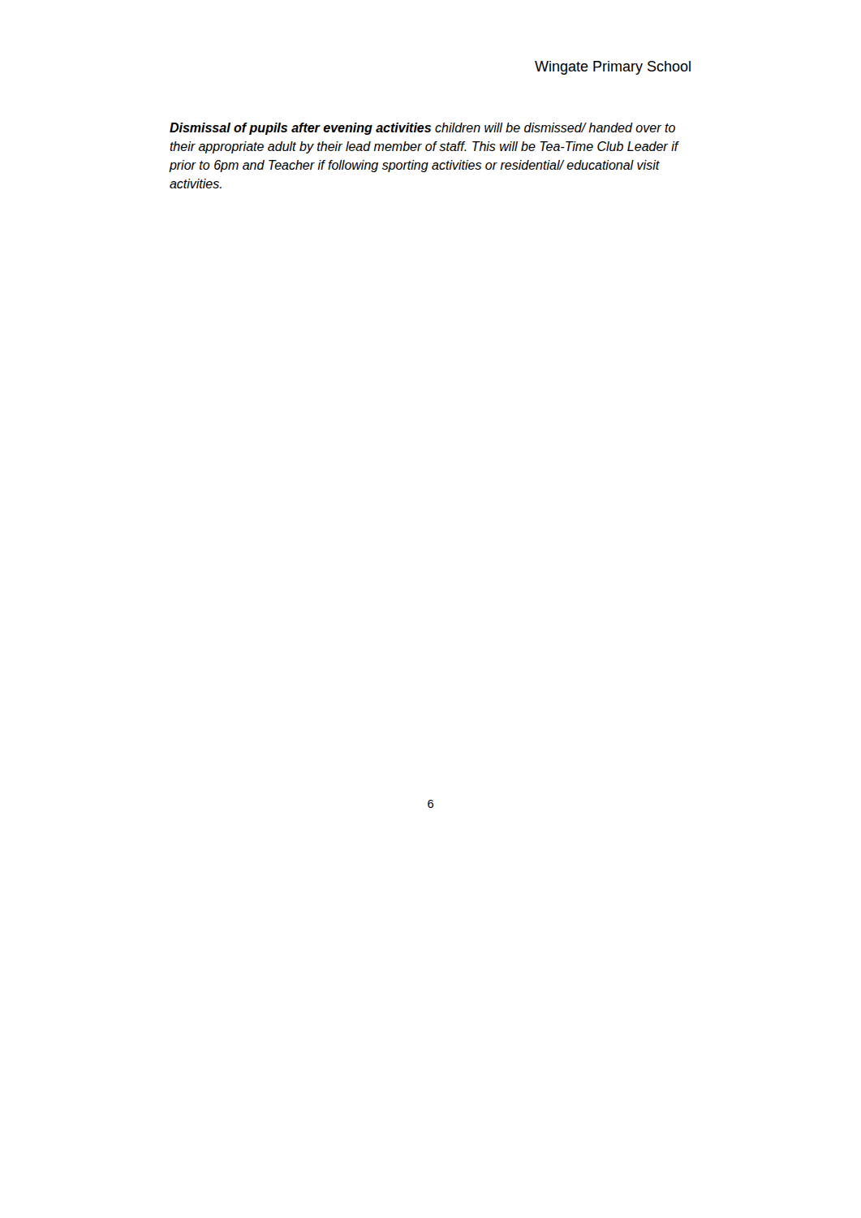Wingate Primary School
Dismissal of pupils after evening activities children will be dismissed/ handed over to their appropriate adult by their lead member of staff. This will be Tea-Time Club Leader if prior to 6pm and Teacher if following sporting activities or residential/ educational visit activities.
6